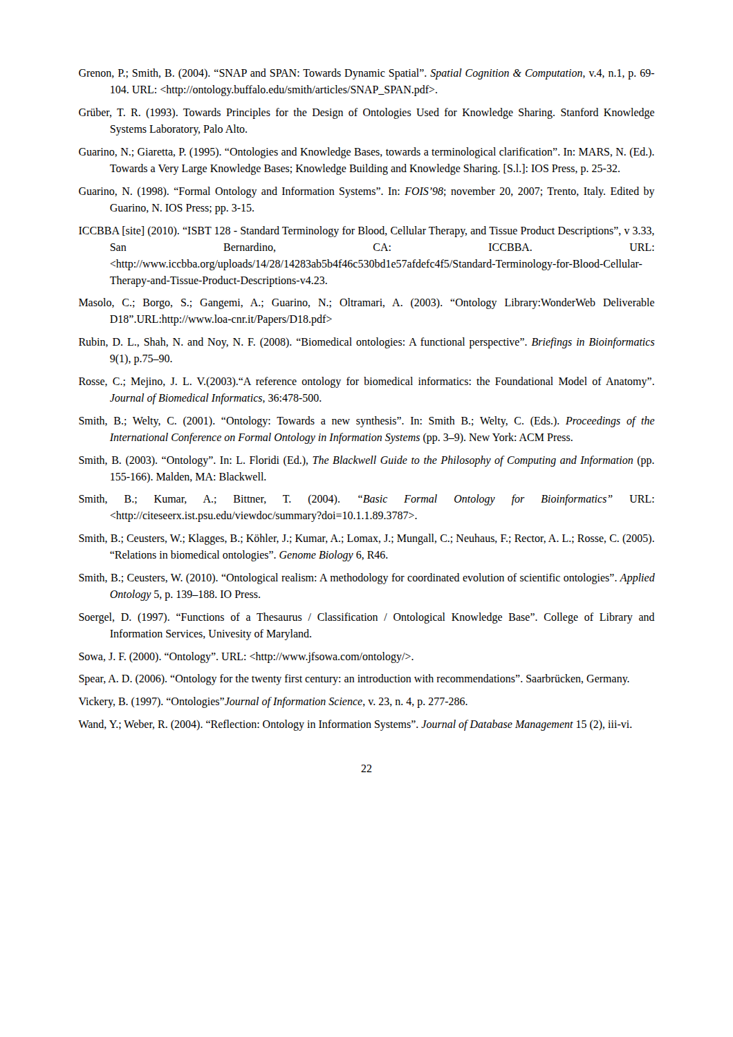Grenon, P.; Smith, B. (2004). “SNAP and SPAN: Towards Dynamic Spatial”. Spatial Cognition & Computation, v.4, n.1, p. 69-104. URL: <http://ontology.buffalo.edu/smith/articles/SNAP_SPAN.pdf>.
Grüber, T. R. (1993). Towards Principles for the Design of Ontologies Used for Knowledge Sharing. Stanford Knowledge Systems Laboratory, Palo Alto.
Guarino, N.; Giaretta, P. (1995). “Ontologies and Knowledge Bases, towards a terminological clarification”. In: MARS, N. (Ed.). Towards a Very Large Knowledge Bases; Knowledge Building and Knowledge Sharing. [S.l.]: IOS Press, p. 25-32.
Guarino, N. (1998). “Formal Ontology and Information Systems”. In: FOIS’98; november 20, 2007; Trento, Italy. Edited by Guarino, N. IOS Press; pp. 3-15.
ICCBBA [site] (2010). “ISBT 128 - Standard Terminology for Blood, Cellular Therapy, and Tissue Product Descriptions”, v 3.33, San Bernardino, CA: ICCBBA. URL: <http://www.iccbba.org/uploads/14/28/14283ab5b4f46c530bd1e57afdefc4f5/Standard-Terminology-for-Blood-Cellular-Therapy-and-Tissue-Product-Descriptions-v4.23.
Masolo, C.; Borgo, S.; Gangemi, A.; Guarino, N.; Oltramari, A. (2003). “Ontology Library:WonderWeb Deliverable D18”.URL:http://www.loa-cnr.it/Papers/D18.pdf>
Rubin, D. L., Shah, N. and Noy, N. F. (2008). “Biomedical ontologies: A functional perspective”. Briefings in Bioinformatics 9(1), p.75–90.
Rosse, C.; Mejino, J. L. V.(2003).“A reference ontology for biomedical informatics: the Foundational Model of Anatomy”. Journal of Biomedical Informatics, 36:478-500.
Smith, B.; Welty, C. (2001). “Ontology: Towards a new synthesis”. In: Smith B.; Welty, C. (Eds.). Proceedings of the International Conference on Formal Ontology in Information Systems (pp. 3–9). New York: ACM Press.
Smith, B. (2003). “Ontology”. In: L. Floridi (Ed.), The Blackwell Guide to the Philosophy of Computing and Information (pp. 155-166). Malden, MA: Blackwell.
Smith, B.; Kumar, A.; Bittner, T. (2004). “Basic Formal Ontology for Bioinformatics” URL: <http://citeseerx.ist.psu.edu/viewdoc/summary?doi=10.1.1.89.3787>.
Smith, B.; Ceusters, W.; Klagges, B.; Köhler, J.; Kumar, A.; Lomax, J.; Mungall, C.; Neuhaus, F.; Rector, A. L.; Rosse, C. (2005). “Relations in biomedical ontologies”. Genome Biology 6, R46.
Smith, B.; Ceusters, W. (2010). “Ontological realism: A methodology for coordinated evolution of scientific ontologies”. Applied Ontology 5, p. 139–188. IO Press.
Soergel, D. (1997). “Functions of a Thesaurus / Classification / Ontological Knowledge Base”. College of Library and Information Services, Univesity of Maryland.
Sowa, J. F. (2000). “Ontology”. URL: <http://www.jfsowa.com/ontology/>.
Spear, A. D. (2006). “Ontology for the twenty first century: an introduction with recommendations”. Saarbrücken, Germany.
Vickery, B. (1997). “Ontologies”Journal of Information Science, v. 23, n. 4, p. 277-286.
Wand, Y.; Weber, R. (2004). “Reflection: Ontology in Information Systems”. Journal of Database Management 15 (2), iii-vi.
22